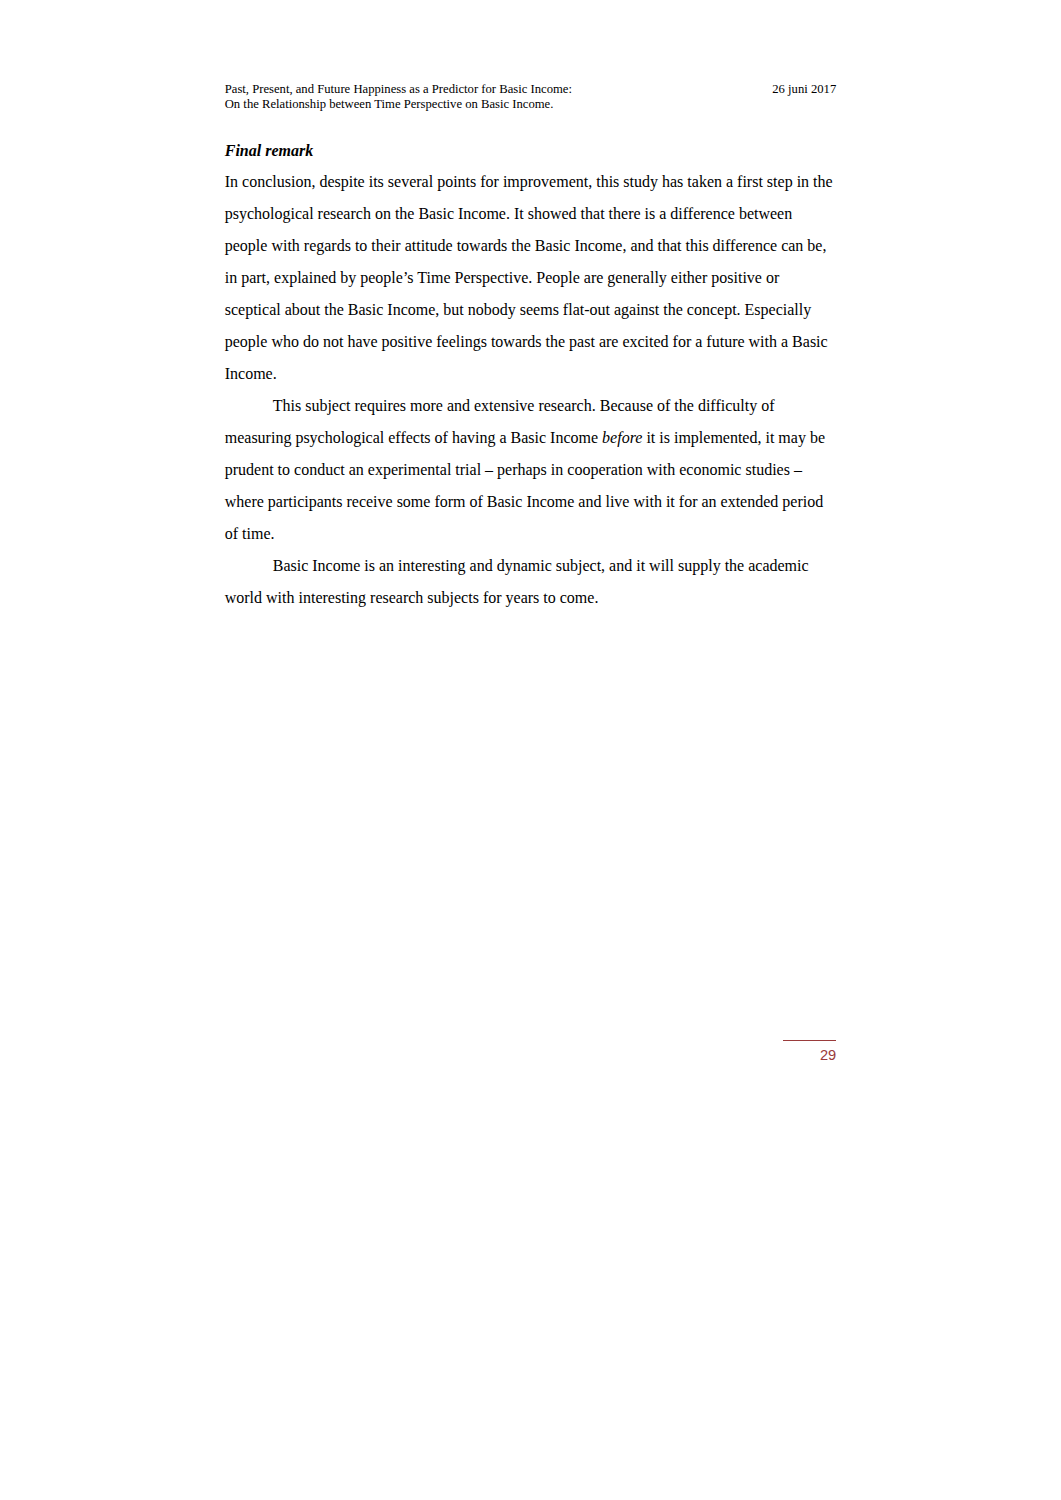Past, Present, and Future Happiness as a Predictor for Basic Income:
On the Relationship between Time Perspective on Basic Income.
26 juni 2017
Final remark
In conclusion, despite its several points for improvement, this study has taken a first step in the psychological research on the Basic Income. It showed that there is a difference between people with regards to their attitude towards the Basic Income, and that this difference can be, in part, explained by people’s Time Perspective. People are generally either positive or sceptical about the Basic Income, but nobody seems flat-out against the concept. Especially people who do not have positive feelings towards the past are excited for a future with a Basic Income.
This subject requires more and extensive research. Because of the difficulty of measuring psychological effects of having a Basic Income before it is implemented, it may be prudent to conduct an experimental trial – perhaps in cooperation with economic studies – where participants receive some form of Basic Income and live with it for an extended period of time.
Basic Income is an interesting and dynamic subject, and it will supply the academic world with interesting research subjects for years to come.
29